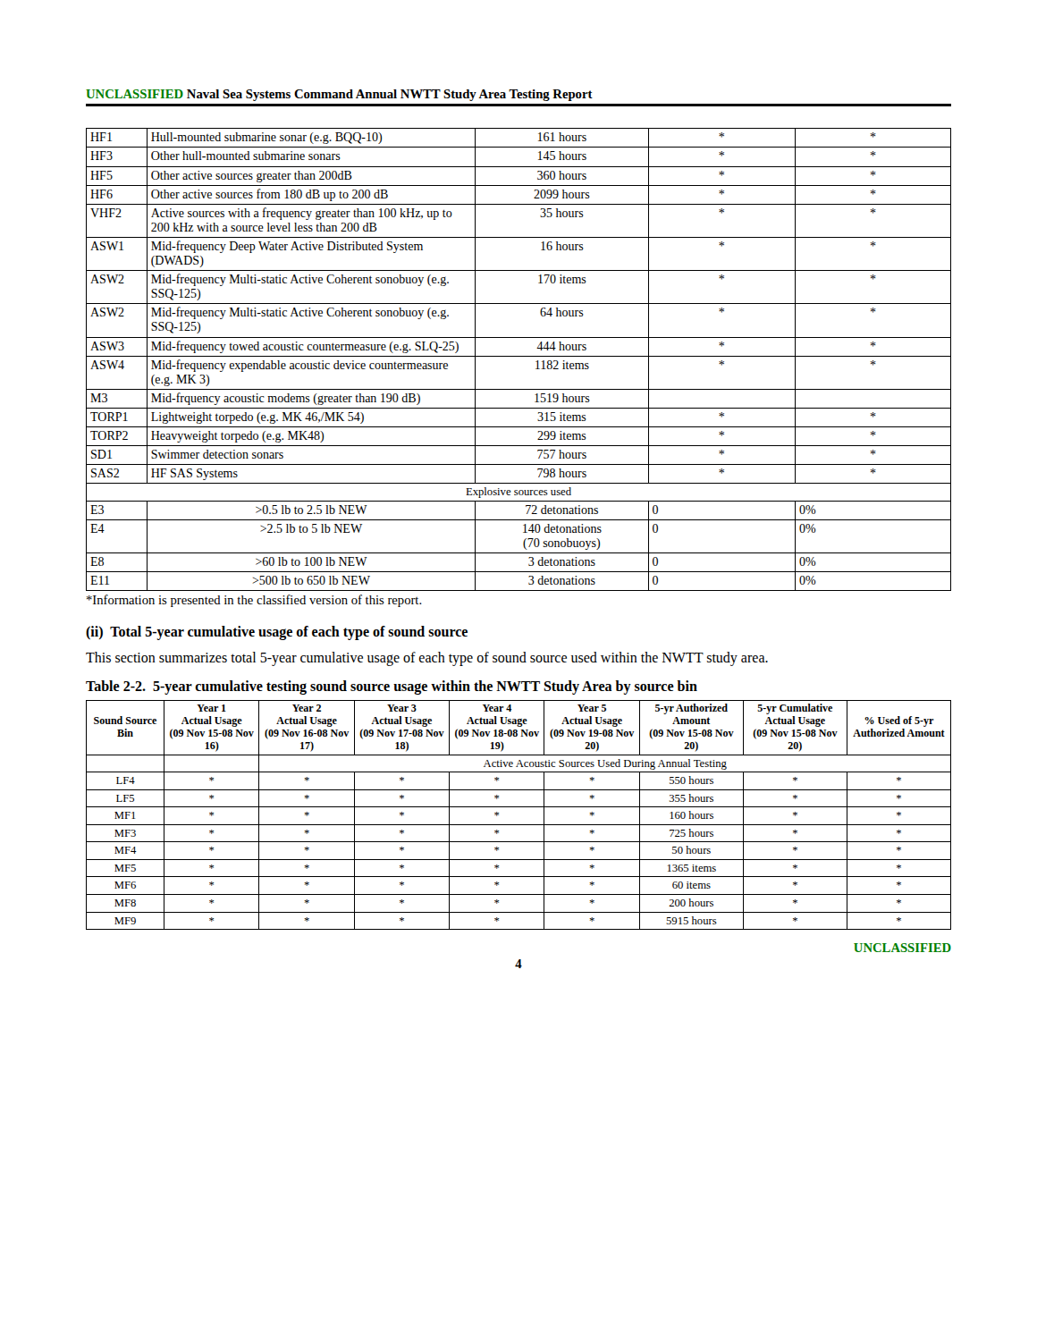UNCLASSIFIED Naval Sea Systems Command Annual NWTT Study Area Testing Report
| HF1 | Hull-mounted submarine sonar (e.g. BQQ-10) | 161 hours | * | * |
| HF3 | Other hull-mounted submarine sonars | 145 hours | * | * |
| HF5 | Other active sources greater than 200dB | 360 hours | * | * |
| HF6 | Other active sources from 180 dB up to 200 dB | 2099 hours | * | * |
| VHF2 | Active sources with a frequency greater than 100 kHz, up to 200 kHz with a source level less than 200 dB | 35 hours | * | * |
| ASW1 | Mid-frequency Deep Water Active Distributed System (DWADS) | 16 hours | * | * |
| ASW2 | Mid-frequency Multi-static Active Coherent sonobuoy (e.g. SSQ-125) | 170 items | * | * |
| ASW2 | Mid-frequency Multi-static Active Coherent sonobuoy (e.g. SSQ-125) | 64 hours | * | * |
| ASW3 | Mid-frequency towed acoustic countermeasure (e.g. SLQ-25) | 444 hours | * | * |
| ASW4 | Mid-frequency expendable acoustic device countermeasure (e.g. MK 3) | 1182 items | * | * |
| M3 | Mid-frquency acoustic modems (greater than 190 dB) | 1519 hours | | |
| TORP1 | Lightweight torpedo (e.g. MK 46,/MK 54) | 315 items | * | * |
| TORP2 | Heavyweight torpedo (e.g. MK48) | 299 items | * | * |
| SD1 | Swimmer detection sonars | 757 hours | * | * |
| SAS2 | HF SAS Systems | 798 hours | * | * |
| Explosive sources used |
| E3 | >0.5 lb to 2.5 lb NEW | 72 detonations | 0 | 0% |
| E4 | >2.5 lb to 5 lb NEW | 140 detonations (70 sonobuoys) | 0 | 0% |
| E8 | >60 lb to 100 lb NEW | 3 detonations | 0 | 0% |
| E11 | >500 lb to 650 lb NEW | 3 detonations | 0 | 0% |
*Information is presented in the classified version of this report.
(ii) Total 5-year cumulative usage of each type of sound source
This section summarizes total 5-year cumulative usage of each type of sound source used within the NWTT study area.
Table 2-2. 5-year cumulative testing sound source usage within the NWTT Study Area by source bin
| Sound Source Bin | Year 1 Actual Usage (09 Nov 15-08 Nov 16) | Year 2 Actual Usage (09 Nov 16-08 Nov 17) | Year 3 Actual Usage (09 Nov 17-08 Nov 18) | Year 4 Actual Usage (09 Nov 18-08 Nov 19) | Year 5 Actual Usage (09 Nov 19-08 Nov 20) | 5-yr Authorized Amount (09 Nov 15-08 Nov 20) | 5-yr Cumulative Actual Usage (09 Nov 15-08 Nov 20) | % Used of 5-yr Authorized Amount |
| --- | --- | --- | --- | --- | --- | --- | --- | --- |
| | | Active Acoustic Sources Used During Annual Testing |
| LF4 | * | * | * | * | * | 550 hours | * | * |
| LF5 | * | * | * | * | * | 355 hours | * | * |
| MF1 | * | * | * | * | * | 160 hours | * | * |
| MF3 | * | * | * | * | * | 725 hours | * | * |
| MF4 | * | * | * | * | * | 50 hours | * | * |
| MF5 | * | * | * | * | * | 1365 items | * | * |
| MF6 | * | * | * | * | * | 60 items | * | * |
| MF8 | * | * | * | * | * | 200 hours | * | * |
| MF9 | * | * | * | * | * | 5915 hours | * | * |
UNCLASSIFIED
4